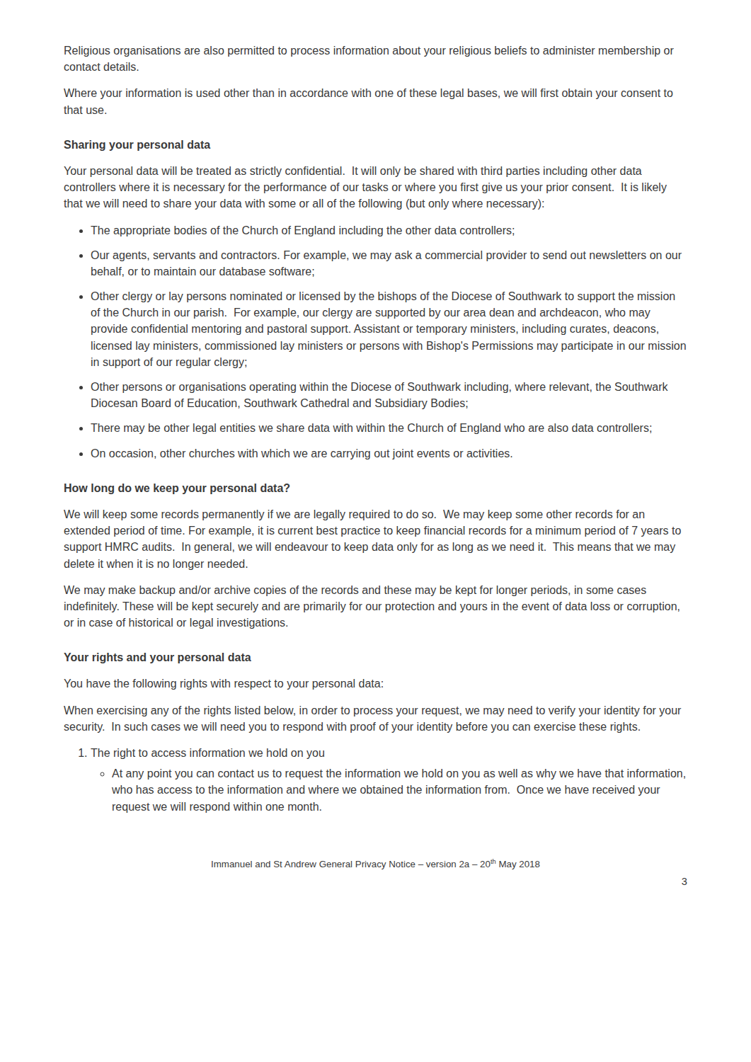Religious organisations are also permitted to process information about your religious beliefs to administer membership or contact details.
Where your information is used other than in accordance with one of these legal bases, we will first obtain your consent to that use.
Sharing your personal data
Your personal data will be treated as strictly confidential. It will only be shared with third parties including other data controllers where it is necessary for the performance of our tasks or where you first give us your prior consent. It is likely that we will need to share your data with some or all of the following (but only where necessary):
The appropriate bodies of the Church of England including the other data controllers;
Our agents, servants and contractors. For example, we may ask a commercial provider to send out newsletters on our behalf, or to maintain our database software;
Other clergy or lay persons nominated or licensed by the bishops of the Diocese of Southwark to support the mission of the Church in our parish. For example, our clergy are supported by our area dean and archdeacon, who may provide confidential mentoring and pastoral support. Assistant or temporary ministers, including curates, deacons, licensed lay ministers, commissioned lay ministers or persons with Bishop's Permissions may participate in our mission in support of our regular clergy;
Other persons or organisations operating within the Diocese of Southwark including, where relevant, the Southwark Diocesan Board of Education, Southwark Cathedral and Subsidiary Bodies;
There may be other legal entities we share data with within the Church of England who are also data controllers;
On occasion, other churches with which we are carrying out joint events or activities.
How long do we keep your personal data?
We will keep some records permanently if we are legally required to do so. We may keep some other records for an extended period of time. For example, it is current best practice to keep financial records for a minimum period of 7 years to support HMRC audits. In general, we will endeavour to keep data only for as long as we need it. This means that we may delete it when it is no longer needed.
We may make backup and/or archive copies of the records and these may be kept for longer periods, in some cases indefinitely. These will be kept securely and are primarily for our protection and yours in the event of data loss or corruption, or in case of historical or legal investigations.
Your rights and your personal data
You have the following rights with respect to your personal data:
When exercising any of the rights listed below, in order to process your request, we may need to verify your identity for your security. In such cases we will need you to respond with proof of your identity before you can exercise these rights.
The right to access information we hold on you
At any point you can contact us to request the information we hold on you as well as why we have that information, who has access to the information and where we obtained the information from. Once we have received your request we will respond within one month.
Immanuel and St Andrew General Privacy Notice – version 2a – 20th May 2018
3